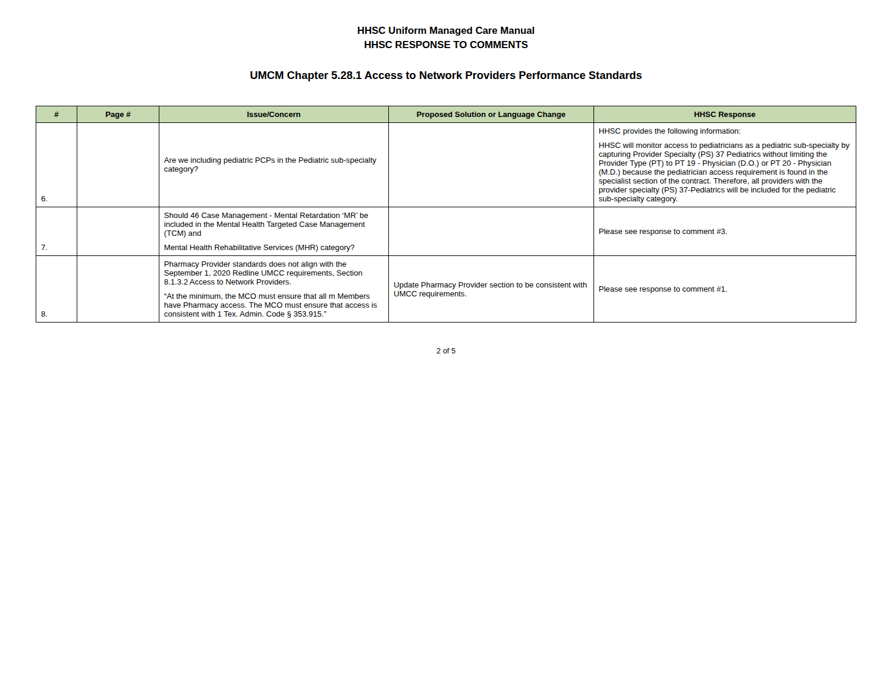HHSC Uniform Managed Care Manual
HHSC RESPONSE TO COMMENTS
UMCM Chapter 5.28.1 Access to Network Providers Performance Standards
| # | Page # | Issue/Concern | Proposed Solution or Language Change | HHSC Response |
| --- | --- | --- | --- | --- |
| 6. | | Are we including pediatric PCPs in the Pediatric sub-specialty category? | | HHSC provides the following information: HHSC will monitor access to pediatricians as a pediatric sub-specialty by capturing Provider Specialty (PS) 37 Pediatrics without limiting the Provider Type (PT) to PT 19 - Physician (D.O.) or PT 20 - Physician (M.D.) because the pediatrician access requirement is found in the specialist section of the contract. Therefore, all providers with the provider specialty (PS) 37-Pediatrics will be included for the pediatric sub-specialty category. |
| 7. | | Should 46 Case Management - Mental Retardation ‘MR’ be included in the Mental Health Targeted Case Management (TCM) and Mental Health Rehabilitative Services (MHR) category? | | Please see response to comment #3. |
| 8. | | Pharmacy Provider standards does not align with the September 1, 2020 Redline UMCC requirements, Section 8.1.3.2 Access to Network Providers. “At the minimum, the MCO must ensure that all m Members have Pharmacy access. The MCO must ensure that access is consistent with 1 Tex. Admin. Code § 353.915.” | Update Pharmacy Provider section to be consistent with UMCC requirements. | Please see response to comment #1. |
2 of 5